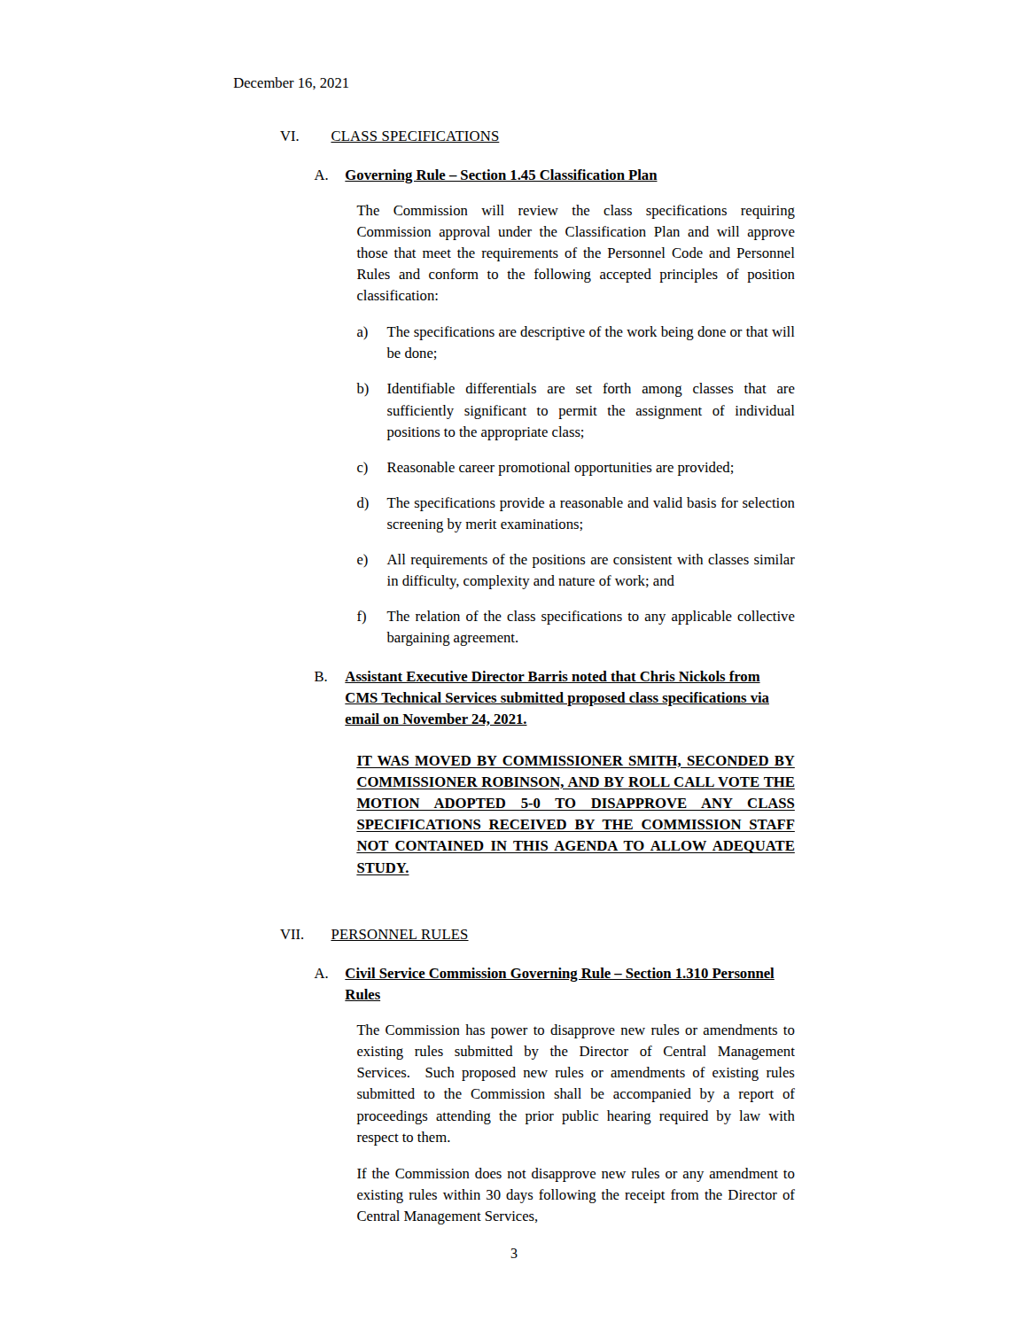December 16, 2021
VI.
CLASS SPECIFICATIONS
A.
Governing Rule – Section 1.45 Classification Plan
The Commission will review the class specifications requiring Commission approval under the Classification Plan and will approve those that meet the requirements of the Personnel Code and Personnel Rules and conform to the following accepted principles of position classification:
a) The specifications are descriptive of the work being done or that will be done;
b) Identifiable differentials are set forth among classes that are sufficiently significant to permit the assignment of individual positions to the appropriate class;
c) Reasonable career promotional opportunities are provided;
d) The specifications provide a reasonable and valid basis for selection screening by merit examinations;
e) All requirements of the positions are consistent with classes similar in difficulty, complexity and nature of work; and
f) The relation of the class specifications to any applicable collective bargaining agreement.
B.
Assistant Executive Director Barris noted that Chris Nickols from CMS Technical Services submitted proposed class specifications via email on November 24, 2021.
IT WAS MOVED BY COMMISSIONER SMITH, SECONDED BY COMMISSIONER ROBINSON, AND BY ROLL CALL VOTE THE MOTION ADOPTED 5-0 TO DISAPPROVE ANY CLASS SPECIFICATIONS RECEIVED BY THE COMMISSION STAFF NOT CONTAINED IN THIS AGENDA TO ALLOW ADEQUATE STUDY.
VII.
PERSONNEL RULES
A.
Civil Service Commission Governing Rule – Section 1.310 Personnel Rules
The Commission has power to disapprove new rules or amendments to existing rules submitted by the Director of Central Management Services. Such proposed new rules or amendments of existing rules submitted to the Commission shall be accompanied by a report of proceedings attending the prior public hearing required by law with respect to them.
If the Commission does not disapprove new rules or any amendment to existing rules within 30 days following the receipt from the Director of Central Management Services,
3